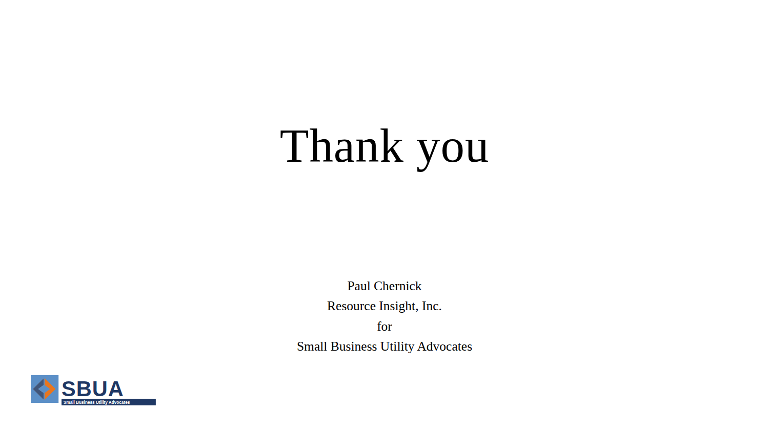Thank you
Paul Chernick Resource Insight, Inc. for Small Business Utility Advocates
SBUA Small Business Utility Advocates